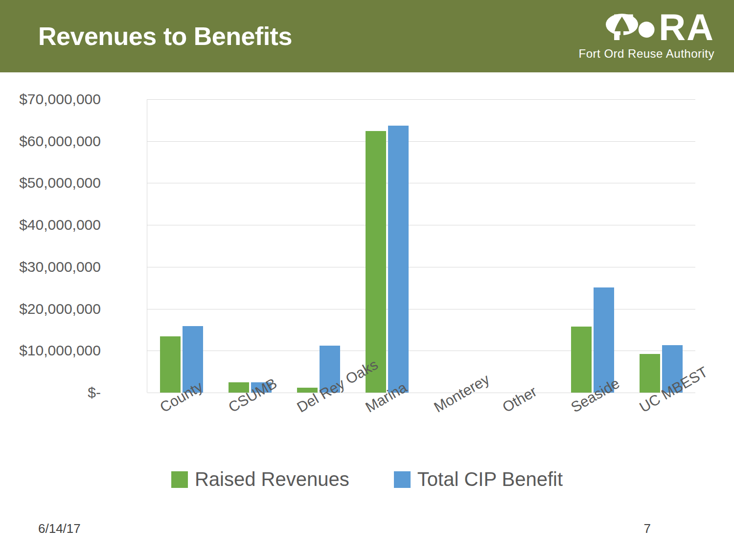Revenues to Benefits
F●RA
Fort Ord Reuse Authority
$70,000,000
$60,000,000
$50,000,000
$40,000,000
$30,000,000
$20,000,000
$10,000,000
$-
County
CSUMB
Del Rey Oaks
Marina
Monterey
Other
Seaside
UC MBEST
Raised Revenues Total CIP Benefit
6/14/17
7